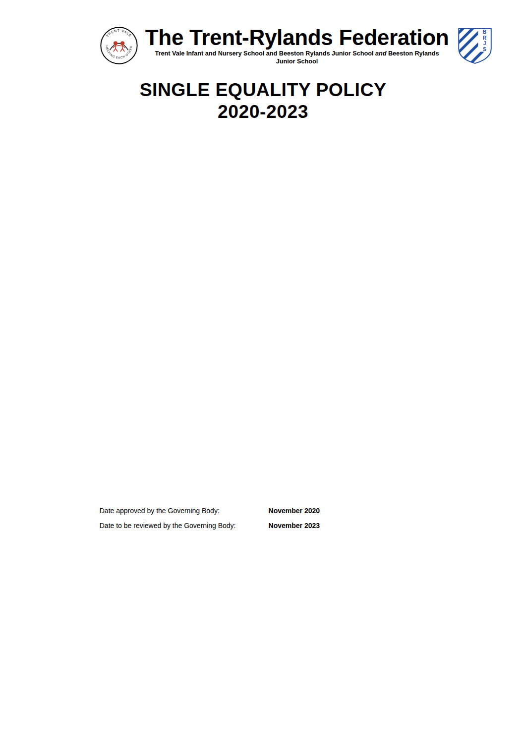TRENT VALE HELPING EACH OTHER
The Trent-Rylands Federation
Trent Vale Infant and Nursery School and Beeston Rylands Junior School and Beeston Rylands Junior School
B R J S
SINGLE EQUALITY POLICY
2020-2023
Date approved by the Governing Body: November 2020
Date to be reviewed by the Governing Body: November 2023